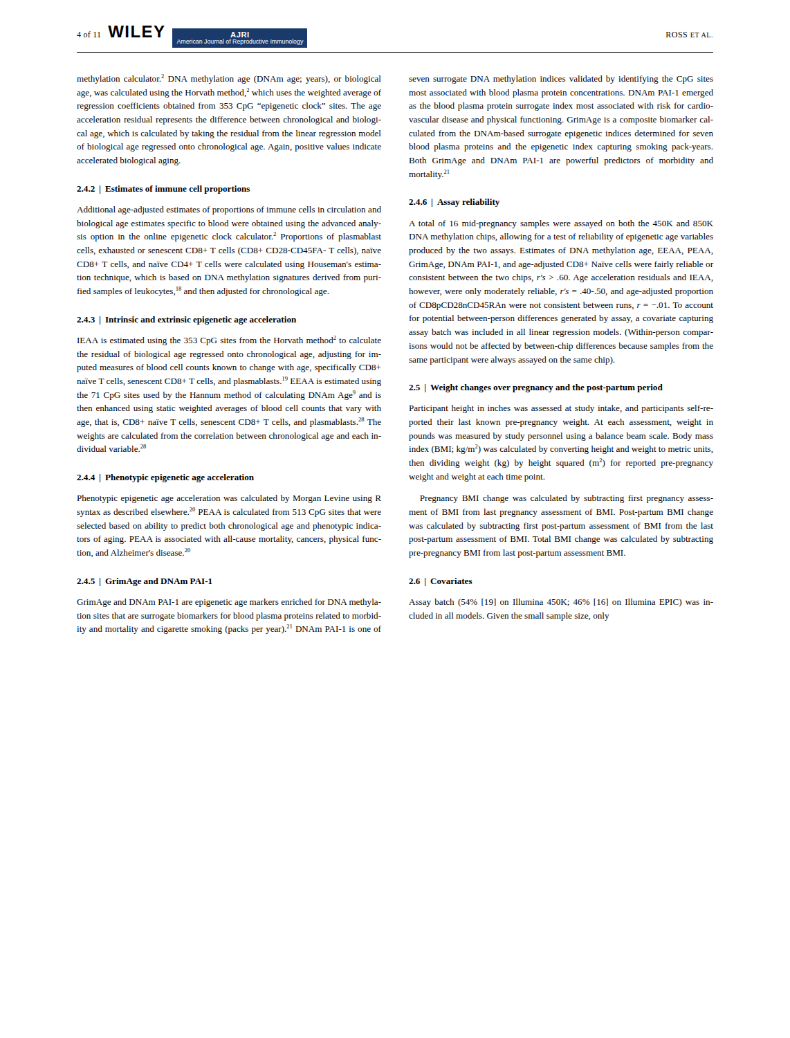4 of 11 WILEY AJRIAmerican Journal of Reproductive Immunology
Ross et al.
methylation calculator.2 DNA methylation age (DNAm age; years), or biological age, was calculated using the Horvath method,2 which uses the weighted average of regression coefficients obtained from 353 CpG “epigenetic clock” sites. The age acceleration residual represents the difference between chronological and biological age, which is calculated by taking the residual from the linear regression model of biological age regressed onto chronological age. Again, positive values indicate accelerated biological aging.
2.4.2|Estimates of immune cell proportions
Additional age-adjusted estimates of proportions of immune cells in circulation and biological age estimates specific to blood were obtained using the advanced analysis option in the online epigenetic clock calculator.2 Proportions of plasmablast cells, exhausted or senescent CD8+ T cells (CD8+ CD28-CD45FA- T cells), naïve CD8+ T cells, and naïve CD4+ T cells were calculated using Houseman's estimation technique, which is based on DNA methylation signatures derived from purified samples of leukocytes,18 and then adjusted for chronological age.
2.4.3|Intrinsic and extrinsic epigenetic age acceleration
IEAA is estimated using the 353 CpG sites from the Horvath method2 to calculate the residual of biological age regressed onto chronological age, adjusting for imputed measures of blood cell counts known to change with age, specifically CD8+ naïve T cells, senescent CD8+ T cells, and plasmablasts.19 EEAA is estimated using the 71 CpG sites used by the Hannum method of calculating DNAm Age9 and is then enhanced using static weighted averages of blood cell counts that vary with age, that is, CD8+ naïve T cells, senescent CD8+ T cells, and plasmablasts.28 The weights are calculated from the correlation between chronological age and each individual variable.28
2.4.4|Phenotypic epigenetic age acceleration
Phenotypic epigenetic age acceleration was calculated by Morgan Levine using R syntax as described elsewhere.20 PEAA is calculated from 513 CpG sites that were selected based on ability to predict both chronological age and phenotypic indicators of aging. PEAA is associated with all-cause mortality, cancers, physical function, and Alzheimer's disease.20
2.4.5|GrimAge and DNAm PAI-1
GrimAge and DNAm PAI-1 are epigenetic age markers enriched for DNA methylation sites that are surrogate biomarkers for blood plasma proteins related to morbidity and mortality and cigarette smoking (packs per year).21 DNAm PAI-1 is one of seven surrogate DNA methylation indices validated by identifying the CpG sites most associated with blood plasma protein concentrations. DNAm PAI-1 emerged as the blood plasma protein surrogate index most associated with risk for cardiovascular disease and physical functioning. GrimAge is a composite biomarker calculated from the DNAm-based surrogate epigenetic indices determined for seven blood plasma proteins and the epigenetic index capturing smoking pack-years. Both GrimAge and DNAm PAI-1 are powerful predictors of morbidity and mortality.21
2.4.6|Assay reliability
A total of 16 mid-pregnancy samples were assayed on both the 450K and 850K DNA methylation chips, allowing for a test of reliability of epigenetic age variables produced by the two assays. Estimates of DNA methylation age, EEAA, PEAA, GrimAge, DNAm PAI-1, and age-adjusted CD8+ Naïve cells were fairly reliable or consistent between the two chips, r's > .60. Age acceleration residuals and IEAA, however, were only moderately reliable, r's = .40-.50, and age-adjusted proportion of CD8pCD28nCD45RAn were not consistent between runs, r = −.01. To account for potential between-person differences generated by assay, a covariate capturing assay batch was included in all linear regression models. (Within-person comparisons would not be affected by between-chip differences because samples from the same participant were always assayed on the same chip).
2.5|Weight changes over pregnancy and the post-partum period
Participant height in inches was assessed at study intake, and participants self-reported their last known pre-pregnancy weight. At each assessment, weight in pounds was measured by study personnel using a balance beam scale. Body mass index (BMI; kg/m2) was calculated by converting height and weight to metric units, then dividing weight (kg) by height squared (m2) for reported pre-pregnancy weight and weight at each time point.
Pregnancy BMI change was calculated by subtracting first pregnancy assessment of BMI from last pregnancy assessment of BMI. Post-partum BMI change was calculated by subtracting first post-partum assessment of BMI from the last post-partum assessment of BMI. Total BMI change was calculated by subtracting pre-pregnancy BMI from last post-partum assessment BMI.
2.6|Covariates
Assay batch (54% [19] on Illumina 450K; 46% [16] on Illumina EPIC) was included in all models. Given the small sample size, only